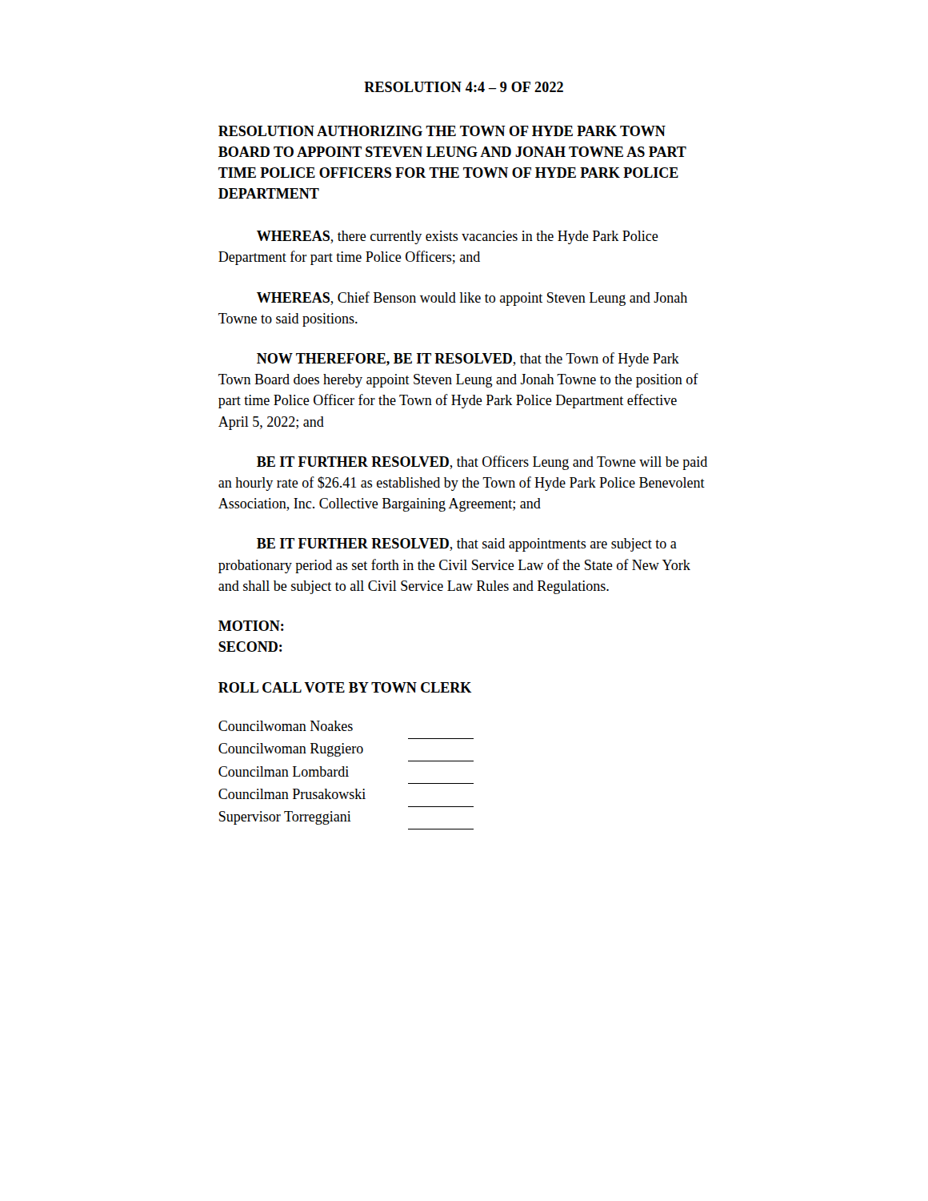RESOLUTION 4:4 – 9 OF 2022
RESOLUTION AUTHORIZING THE TOWN OF HYDE PARK TOWN BOARD TO APPOINT STEVEN LEUNG AND JONAH TOWNE AS PART TIME POLICE OFFICERS FOR THE TOWN OF HYDE PARK POLICE DEPARTMENT
WHEREAS, there currently exists vacancies in the Hyde Park Police Department for part time Police Officers; and
WHEREAS, Chief Benson would like to appoint Steven Leung and Jonah Towne to said positions.
NOW THEREFORE, BE IT RESOLVED, that the Town of Hyde Park Town Board does hereby appoint Steven Leung and Jonah Towne to the position of part time Police Officer for the Town of Hyde Park Police Department effective April 5, 2022; and
BE IT FURTHER RESOLVED, that Officers Leung and Towne will be paid an hourly rate of $26.41 as established by the Town of Hyde Park Police Benevolent Association, Inc. Collective Bargaining Agreement; and
BE IT FURTHER RESOLVED, that said appointments are subject to a probationary period as set forth in the Civil Service Law of the State of New York and shall be subject to all Civil Service Law Rules and Regulations.
MOTION:
SECOND:
ROLL CALL VOTE BY TOWN CLERK
| Councilwoman Noakes | |
| Councilwoman Ruggiero | |
| Councilman Lombardi | |
| Councilman Prusakowski | |
| Supervisor Torreggiani | |